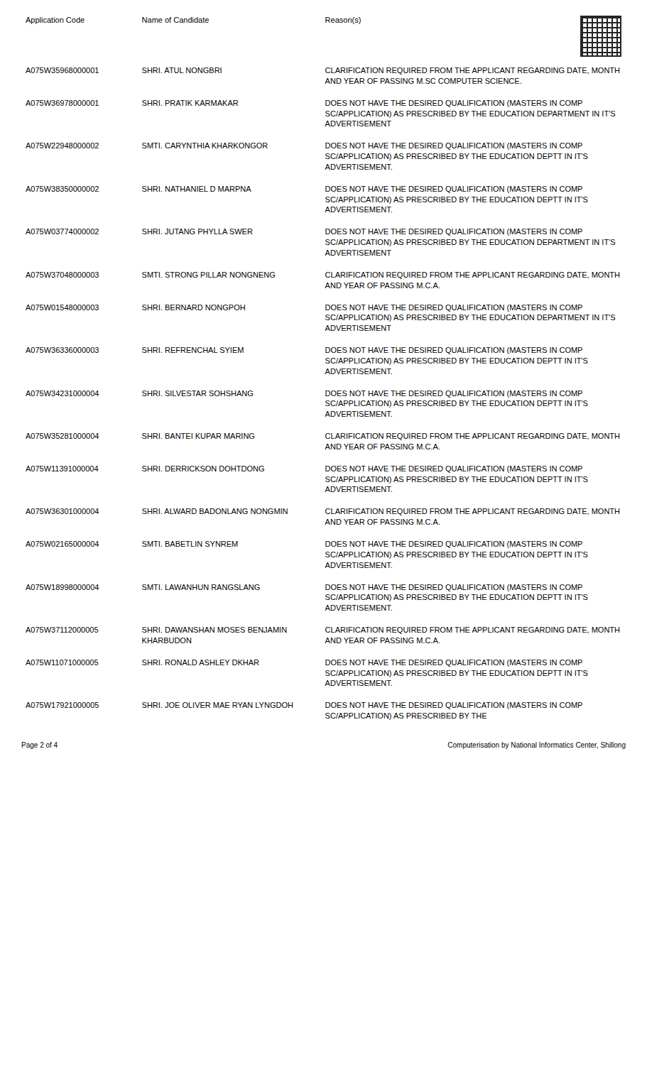| Application Code | Name of Candidate | Reason(s) | |
| --- | --- | --- | --- |
| A075W35968000001 | SHRI. ATUL NONGBRI | CLARIFICATION REQUIRED FROM THE APPLICANT REGARDING DATE, MONTH AND YEAR OF PASSING M.SC COMPUTER SCIENCE. |
| A075W36978000001 | SHRI. PRATIK KARMAKAR | DOES NOT HAVE THE DESIRED QUALIFICATION (MASTERS IN COMP SC/APPLICATION) AS PRESCRIBED BY THE EDUCATION DEPARTMENT IN IT'S ADVERTISEMENT |
| A075W22948000002 | SMTI. CARYNTHIA KHARKONGOR | DOES NOT HAVE THE DESIRED QUALIFICATION (MASTERS IN COMP SC/APPLICATION) AS PRESCRIBED BY THE EDUCATION DEPTT IN IT'S ADVERTISEMENT. |
| A075W38350000002 | SHRI. NATHANIEL D MARPNA | DOES NOT HAVE THE DESIRED QUALIFICATION (MASTERS IN COMP SC/APPLICATION) AS PRESCRIBED BY THE EDUCATION DEPTT IN IT'S ADVERTISEMENT. |
| A075W03774000002 | SHRI. JUTANG PHYLLA SWER | DOES NOT HAVE THE DESIRED QUALIFICATION (MASTERS IN COMP SC/APPLICATION) AS PRESCRIBED BY THE EDUCATION DEPARTMENT IN IT'S ADVERTISEMENT |
| A075W37048000003 | SMTI. STRONG PILLAR NONGNENG | CLARIFICATION REQUIRED FROM THE APPLICANT REGARDING DATE, MONTH AND YEAR OF PASSING M.C.A. |
| A075W01548000003 | SHRI. BERNARD NONGPOH | DOES NOT HAVE THE DESIRED QUALIFICATION (MASTERS IN COMP SC/APPLICATION) AS PRESCRIBED BY THE EDUCATION DEPARTMENT IN IT'S ADVERTISEMENT |
| A075W36336000003 | SHRI. REFRENCHAL SYIEM | DOES NOT HAVE THE DESIRED QUALIFICATION (MASTERS IN COMP SC/APPLICATION) AS PRESCRIBED BY THE EDUCATION DEPTT IN IT'S ADVERTISEMENT. |
| A075W34231000004 | SHRI. SILVESTAR SOHSHANG | DOES NOT HAVE THE DESIRED QUALIFICATION (MASTERS IN COMP SC/APPLICATION) AS PRESCRIBED BY THE EDUCATION DEPTT IN IT'S ADVERTISEMENT. |
| A075W35281000004 | SHRI. BANTEI KUPAR MARING | CLARIFICATION REQUIRED FROM THE APPLICANT REGARDING DATE, MONTH AND YEAR OF PASSING M.C.A. |
| A075W11391000004 | SHRI. DERRICKSON DOHTDONG | DOES NOT HAVE THE DESIRED QUALIFICATION (MASTERS IN COMP SC/APPLICATION) AS PRESCRIBED BY THE EDUCATION DEPTT IN IT'S ADVERTISEMENT. |
| A075W36301000004 | SHRI. ALWARD BADONLANG NONGMIN | CLARIFICATION REQUIRED FROM THE APPLICANT REGARDING DATE, MONTH AND YEAR OF PASSING M.C.A. |
| A075W02165000004 | SMTI. BABETLIN SYNREM | DOES NOT HAVE THE DESIRED QUALIFICATION (MASTERS IN COMP SC/APPLICATION) AS PRESCRIBED BY THE EDUCATION DEPTT IN IT'S ADVERTISEMENT. |
| A075W18998000004 | SMTI. LAWANHUN RANGSLANG | DOES NOT HAVE THE DESIRED QUALIFICATION (MASTERS IN COMP SC/APPLICATION) AS PRESCRIBED BY THE EDUCATION DEPTT IN IT'S ADVERTISEMENT. |
| A075W37112000005 | SHRI. DAWANSHAN MOSES BENJAMIN KHARBUDON | CLARIFICATION REQUIRED FROM THE APPLICANT REGARDING DATE, MONTH AND YEAR OF PASSING M.C.A. |
| A075W11071000005 | SHRI. RONALD ASHLEY DKHAR | DOES NOT HAVE THE DESIRED QUALIFICATION (MASTERS IN COMP SC/APPLICATION) AS PRESCRIBED BY THE EDUCATION DEPTT IN IT'S ADVERTISEMENT. |
| A075W17921000005 | SHRI. JOE OLIVER MAE RYAN LYNGDOH | DOES NOT HAVE THE DESIRED QUALIFICATION (MASTERS IN COMP SC/APPLICATION) AS PRESCRIBED BY THE |
Page 2 of 4 Computerisation by National Informatics Center, Shillong